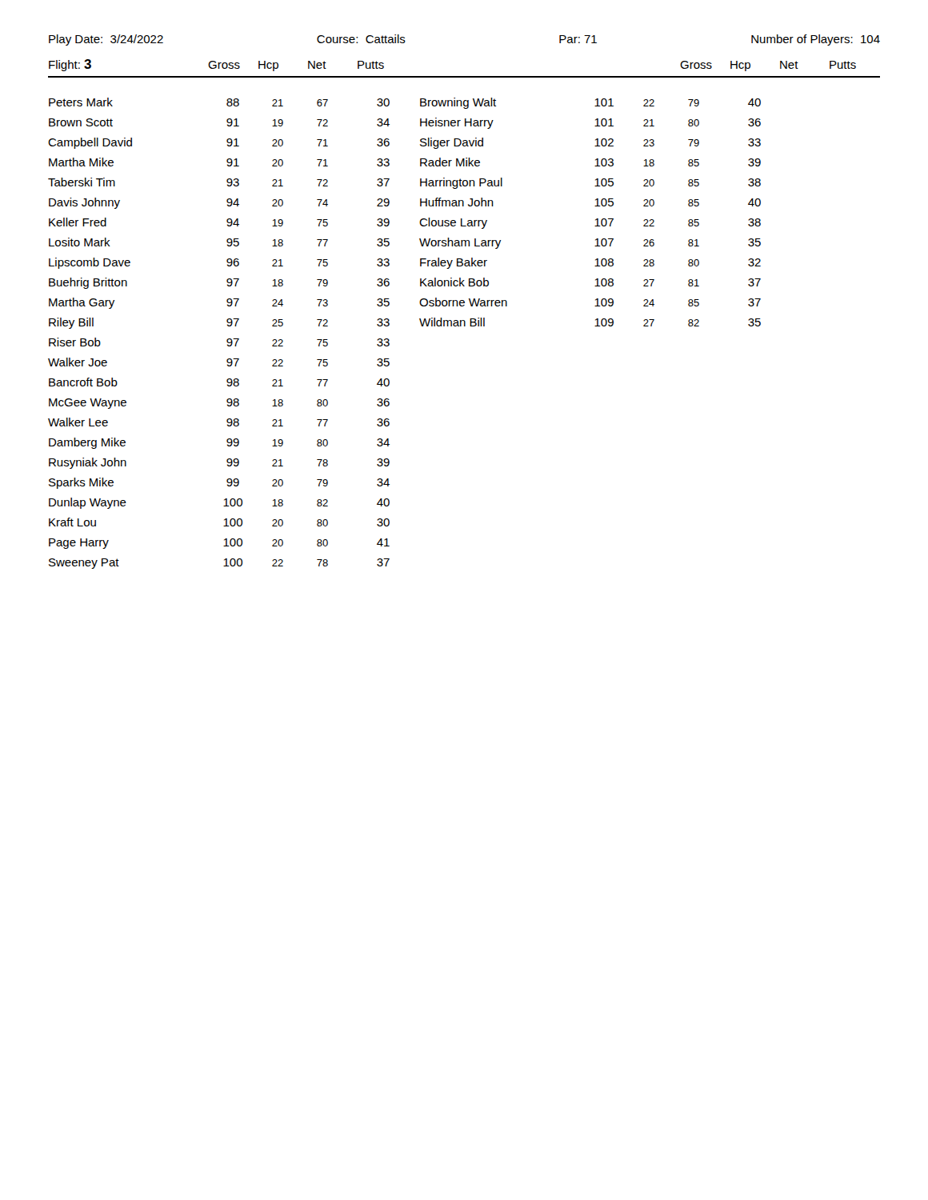Play Date: 3/24/2022
Course: Cattails
Par: 71
Number of Players: 104
Flight: 3
Gross Hcp Net Putts
Gross Hcp Net Putts
| Peters Mark | 88 | 21 | 67 | 30 | Browning Walt | 101 | 22 | 79 | 40 |
| Brown Scott | 91 | 19 | 72 | 34 | Heisner Harry | 101 | 21 | 80 | 36 |
| Campbell David | 91 | 20 | 71 | 36 | Sliger David | 102 | 23 | 79 | 33 |
| Martha Mike | 91 | 20 | 71 | 33 | Rader Mike | 103 | 18 | 85 | 39 |
| Taberski Tim | 93 | 21 | 72 | 37 | Harrington Paul | 105 | 20 | 85 | 38 |
| Davis Johnny | 94 | 20 | 74 | 29 | Huffman John | 105 | 20 | 85 | 40 |
| Keller Fred | 94 | 19 | 75 | 39 | Clouse Larry | 107 | 22 | 85 | 38 |
| Losito Mark | 95 | 18 | 77 | 35 | Worsham Larry | 107 | 26 | 81 | 35 |
| Lipscomb Dave | 96 | 21 | 75 | 33 | Fraley Baker | 108 | 28 | 80 | 32 |
| Buehrig Britton | 97 | 18 | 79 | 36 | Kalonick Bob | 108 | 27 | 81 | 37 |
| Martha Gary | 97 | 24 | 73 | 35 | Osborne Warren | 109 | 24 | 85 | 37 |
| Riley Bill | 97 | 25 | 72 | 33 | Wildman Bill | 109 | 27 | 82 | 35 |
| Riser Bob | 97 | 22 | 75 | 33 | |
| Walker Joe | 97 | 22 | 75 | 35 | |
| Bancroft Bob | 98 | 21 | 77 | 40 | |
| McGee Wayne | 98 | 18 | 80 | 36 | |
| Walker Lee | 98 | 21 | 77 | 36 | |
| Damberg Mike | 99 | 19 | 80 | 34 | |
| Rusyniak John | 99 | 21 | 78 | 39 | |
| Sparks Mike | 99 | 20 | 79 | 34 | |
| Dunlap Wayne | 100 | 18 | 82 | 40 | |
| Kraft Lou | 100 | 20 | 80 | 30 | |
| Page Harry | 100 | 20 | 80 | 41 | |
| Sweeney Pat | 100 | 22 | 78 | 37 | |